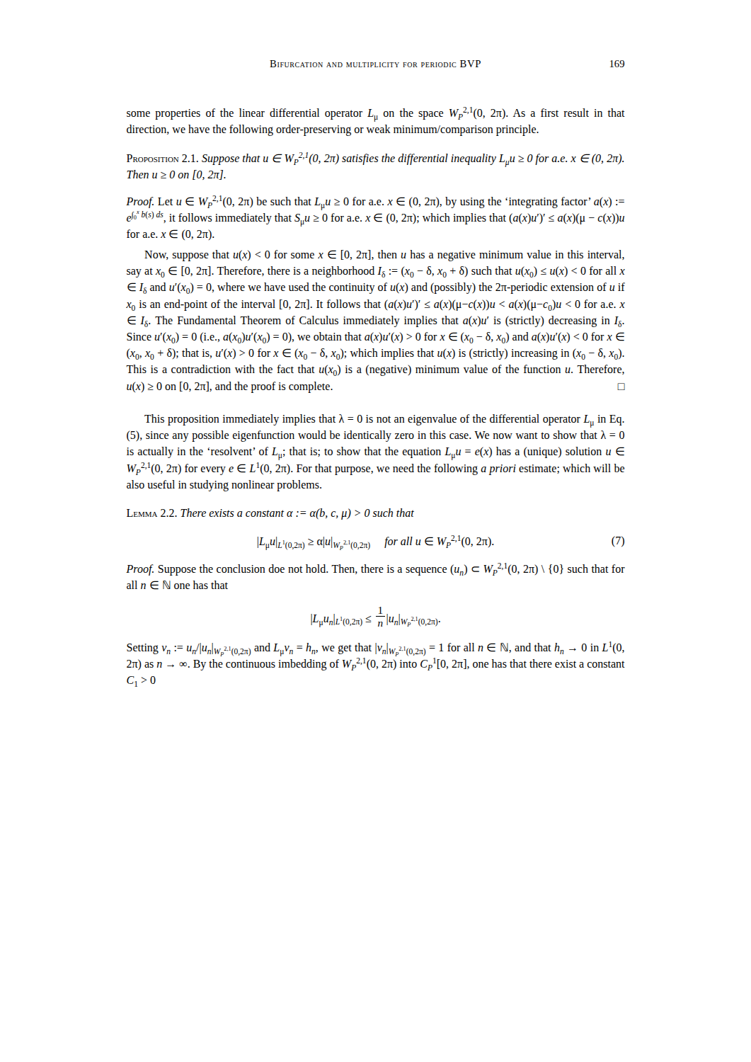Bifurcation and multiplicity for periodic BVP 169
some properties of the linear differential operator Lμ on the space WP2,1(0, 2π). As a first result in that direction, we have the following order-preserving or weak minimum/comparison principle.
Proposition 2.1. Suppose that u ∈ WP2,1(0, 2π) satisfies the differential inequality Lμu ≥ 0 for a.e. x ∈ (0, 2π). Then u ≥ 0 on [0, 2π].
Proof. Let u ∈ WP2,1(0, 2π) be such that Lμu ≥ 0 for a.e. x ∈ (0, 2π), by using the ‘integrating factor’ a(x) := e∫0x b(s) ds, it follows immediately that Sμu ≥ 0 for a.e. x ∈ (0, 2π); which implies that (a(x)u′)′ ≤ a(x)(μ − c(x))u for a.e. x ∈ (0, 2π).
Now, suppose that u(x) < 0 for some x ∈ [0, 2π], then u has a negative minimum value in this interval, say at x0 ∈ [0, 2π]. Therefore, there is a neighborhood Iδ := (x0 − δ, x0 + δ) such that u(x0) ≤ u(x) < 0 for all x ∈ Iδ and u′(x0) = 0, where we have used the continuity of u(x) and (possibly) the 2π-periodic extension of u if x0 is an end-point of the interval [0, 2π]. It follows that (a(x)u′)′ ≤ a(x)(μ−c(x))u < a(x)(μ−c0)u < 0 for a.e. x ∈ Iδ. The Fundamental Theorem of Calculus immediately implies that a(x)u′ is (strictly) decreasing in Iδ. Since u′(x0) = 0 (i.e., a(x0)u′(x0) = 0), we obtain that a(x)u′(x) > 0 for x ∈ (x0 − δ, x0) and a(x)u′(x) < 0 for x ∈ (x0, x0 + δ); that is, u′(x) > 0 for x ∈ (x0 − δ, x0); which implies that u(x) is (strictly) increasing in (x0 − δ, x0). This is a contradiction with the fact that u(x0) is a (negative) minimum value of the function u. Therefore, u(x) ≥ 0 on [0, 2π], and the proof is complete. □
This proposition immediately implies that λ = 0 is not an eigenvalue of the differential operator Lμ in Eq.(5), since any possible eigenfunction would be identically zero in this case. We now want to show that λ = 0 is actually in the ‘resolvent’ of Lμ; that is; to show that the equation Lμu = e(x) has a (unique) solution u ∈ WP2,1(0, 2π) for every e ∈ L1(0, 2π). For that purpose, we need the following a priori estimate; which will be also useful in studying nonlinear problems.
Lemma 2.2. There exists a constant α := α(b, c, μ) > 0 such that
|Lμu|L1(0,2π) ≥ α|u|WP2,1(0,2π) for all u ∈ WP2,1(0, 2π). (7)
Proof. Suppose the conclusion doe not hold. Then, there is a sequence (un) ⊂ WP2,1(0, 2π) \ {0} such that for all n ∈ ℕ one has that
|Lμun|L1(0,2π) ≤ 1 n|un|WP2,1(0,2π).
Setting vn := un/|un|WP2,1(0,2π) and Lμvn = hn, we get that |vn|WP2,1(0,2π) = 1 for all n ∈ ℕ, and that hn → 0 in L1(0, 2π) as n → ∞. By the continuous imbedding of WP2,1(0, 2π) into CP1[0, 2π], one has that there exist a constant C1 > 0